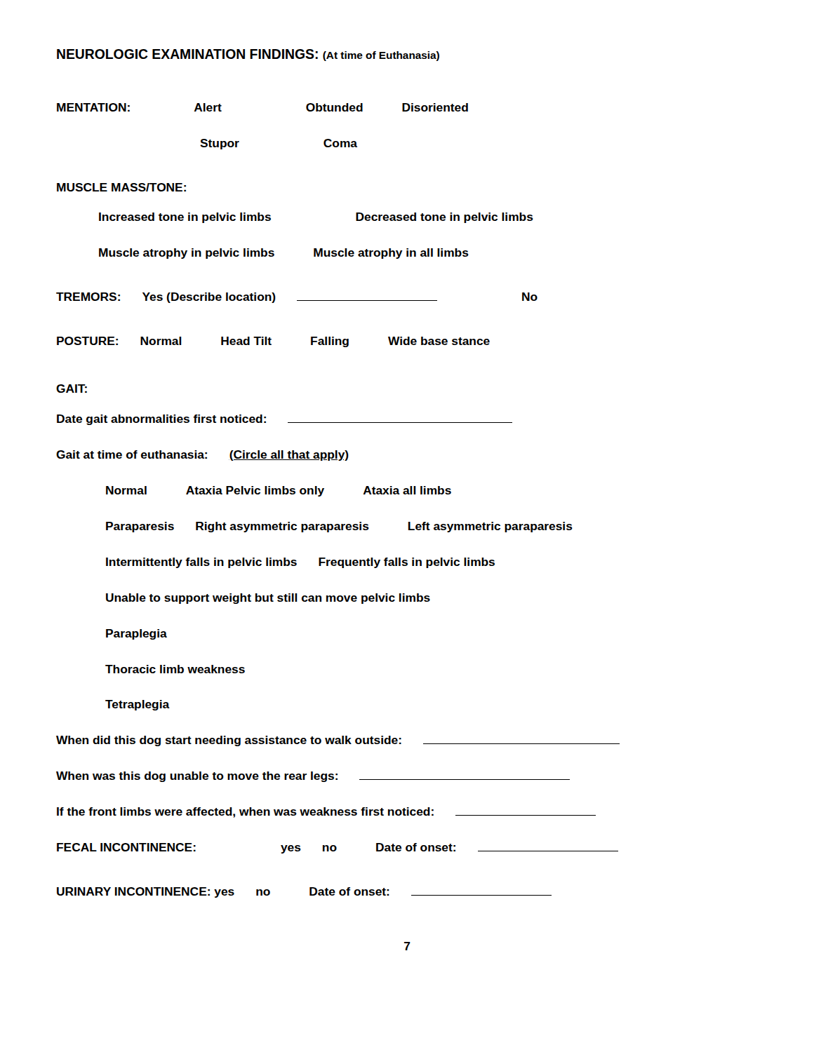NEUROLOGIC EXAMINATION FINDINGS: (At time of Euthanasia)
MENTATION: Alert Obtunded Disoriented
Stupor Coma
MUSCLE MASS/TONE:
Increased tone in pelvic limbs Decreased tone in pelvic limbs
Muscle atrophy in pelvic limbs Muscle atrophy in all limbs
TREMORS: Yes (Describe location) No
POSTURE: Normal Head Tilt Falling Wide base stance
GAIT:
Date gait abnormalities first noticed:
Gait at time of euthanasia: (Circle all that apply)
Normal Ataxia Pelvic limbs only Ataxia all limbs
Paraparesis Right asymmetric paraparesis Left asymmetric paraparesis
Intermittently falls in pelvic limbs Frequently falls in pelvic limbs
Unable to support weight but still can move pelvic limbs
Paraplegia
Thoracic limb weakness
Tetraplegia
When did this dog start needing assistance to walk outside:
When was this dog unable to move the rear legs:
If the front limbs were affected, when was weakness first noticed:
FECAL INCONTINENCE: yes no Date of onset:
URINARY INCONTINENCE: yes no Date of onset:
7